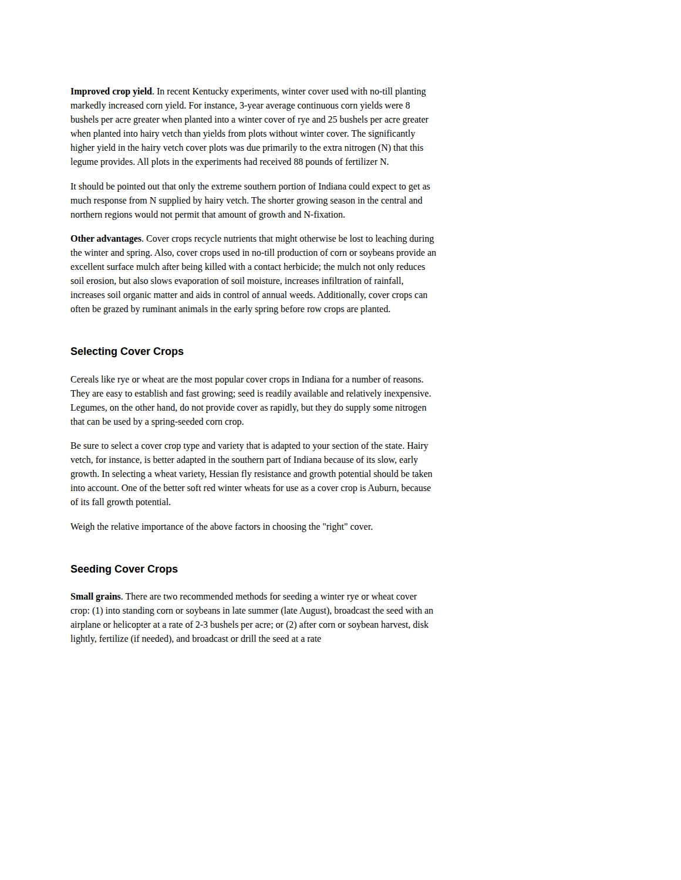Improved crop yield. In recent Kentucky experiments, winter cover used with no-till planting markedly increased corn yield. For instance, 3-year average continuous corn yields were 8 bushels per acre greater when planted into a winter cover of rye and 25 bushels per acre greater when planted into hairy vetch than yields from plots without winter cover. The significantly higher yield in the hairy vetch cover plots was due primarily to the extra nitrogen (N) that this legume provides. All plots in the experiments had received 88 pounds of fertilizer N.
It should be pointed out that only the extreme southern portion of Indiana could expect to get as much response from N supplied by hairy vetch. The shorter growing season in the central and northern regions would not permit that amount of growth and N-fixation.
Other advantages. Cover crops recycle nutrients that might otherwise be lost to leaching during the winter and spring. Also, cover crops used in no-till production of corn or soybeans provide an excellent surface mulch after being killed with a contact herbicide; the mulch not only reduces soil erosion, but also slows evaporation of soil moisture, increases infiltration of rainfall, increases soil organic matter and aids in control of annual weeds. Additionally, cover crops can often be grazed by ruminant animals in the early spring before row crops are planted.
Selecting Cover Crops
Cereals like rye or wheat are the most popular cover crops in Indiana for a number of reasons. They are easy to establish and fast growing; seed is readily available and relatively inexpensive. Legumes, on the other hand, do not provide cover as rapidly, but they do supply some nitrogen that can be used by a spring-seeded corn crop.
Be sure to select a cover crop type and variety that is adapted to your section of the state. Hairy vetch, for instance, is better adapted in the southern part of Indiana because of its slow, early growth. In selecting a wheat variety, Hessian fly resistance and growth potential should be taken into account. One of the better soft red winter wheats for use as a cover crop is Auburn, because of its fall growth potential.
Weigh the relative importance of the above factors in choosing the "right" cover.
Seeding Cover Crops
Small grains. There are two recommended methods for seeding a winter rye or wheat cover crop: (1) into standing corn or soybeans in late summer (late August), broadcast the seed with an airplane or helicopter at a rate of 2-3 bushels per acre; or (2) after corn or soybean harvest, disk lightly, fertilize (if needed), and broadcast or drill the seed at a rate